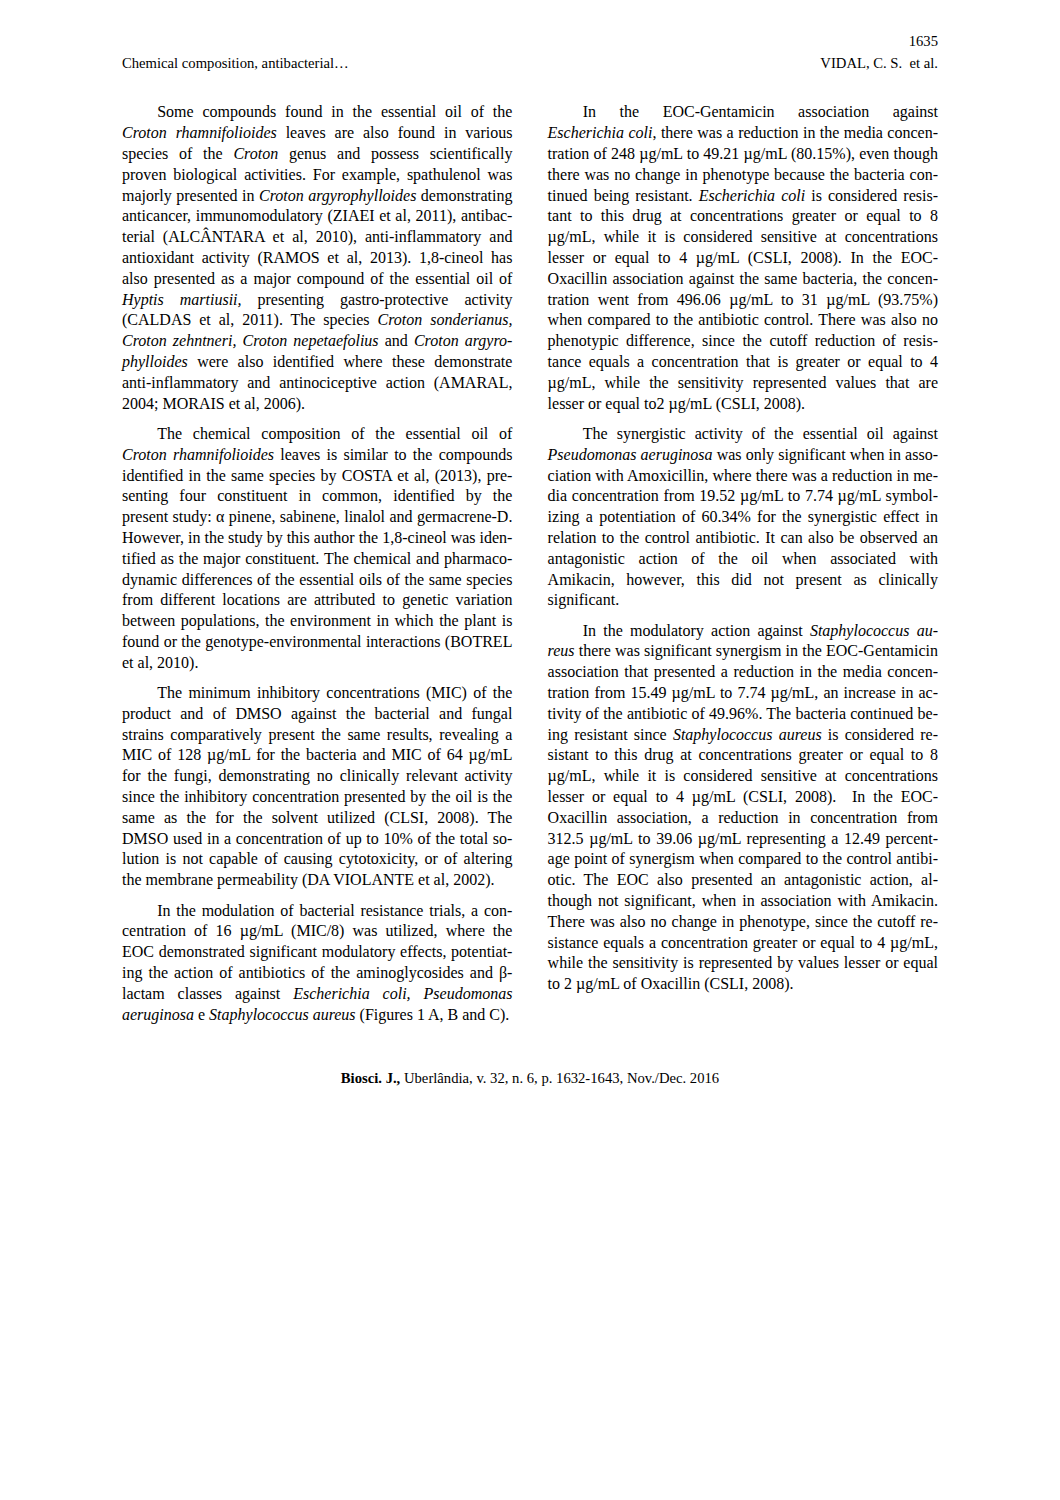1635
Chemical composition, antibacterial… VIDAL, C. S. et al.
Some compounds found in the essential oil of the Croton rhamnifolioides leaves are also found in various species of the Croton genus and possess scientifically proven biological activities. For example, spathulenol was majorly presented in Croton argyrophylloides demonstrating anticancer, immunomodulatory (ZIAEI et al, 2011), antibacterial (ALCÂNTARA et al, 2010), anti-inflammatory and antioxidant activity (RAMOS et al, 2013). 1,8-cineol has also presented as a major compound of the essential oil of Hyptis martiusii, presenting gastro-protective activity (CALDAS et al, 2011). The species Croton sonderianus, Croton zehntneri, Croton nepetaefolius and Croton argyrophylloides were also identified where these demonstrate anti-inflammatory and antinociceptive action (AMARAL, 2004; MORAIS et al, 2006).
The chemical composition of the essential oil of Croton rhamnifolioides leaves is similar to the compounds identified in the same species by COSTA et al, (2013), presenting four constituent in common, identified by the present study: α pinene, sabinene, linalol and germacrene-D. However, in the study by this author the 1,8-cineol was identified as the major constituent. The chemical and pharmacodynamic differences of the essential oils of the same species from different locations are attributed to genetic variation between populations, the environment in which the plant is found or the genotype-environmental interactions (BOTREL et al, 2010).
The minimum inhibitory concentrations (MIC) of the product and of DMSO against the bacterial and fungal strains comparatively present the same results, revealing a MIC of 128 µg/mL for the bacteria and MIC of 64 µg/mL for the fungi, demonstrating no clinically relevant activity since the inhibitory concentration presented by the oil is the same as the for the solvent utilized (CLSI, 2008). The DMSO used in a concentration of up to 10% of the total solution is not capable of causing cytotoxicity, or of altering the membrane permeability (DA VIOLANTE et al, 2002).
In the modulation of bacterial resistance trials, a concentration of 16 µg/mL (MIC/8) was utilized, where the EOC demonstrated significant modulatory effects, potentiating the action of antibiotics of the aminoglycosides and β-lactam classes against Escherichia coli, Pseudomonas aeruginosa e Staphylococcus aureus (Figures 1 A, B and C).
In the EOC-Gentamicin association against Escherichia coli, there was a reduction in the media concentration of 248 µg/mL to 49.21 µg/mL (80.15%), even though there was no change in phenotype because the bacteria continued being resistant. Escherichia coli is considered resistant to this drug at concentrations greater or equal to 8 µg/mL, while it is considered sensitive at concentrations lesser or equal to 4 µg/mL (CSLI, 2008). In the EOC-Oxacillin association against the same bacteria, the concentration went from 496.06 µg/mL to 31 µg/mL (93.75%) when compared to the antibiotic control. There was also no phenotypic difference, since the cutoff reduction of resistance equals a concentration that is greater or equal to 4 µg/mL, while the sensitivity represented values that are lesser or equal to2 µg/mL (CSLI, 2008).
The synergistic activity of the essential oil against Pseudomonas aeruginosa was only significant when in association with Amoxicillin, where there was a reduction in media concentration from 19.52 µg/mL to 7.74 µg/mL symbolizing a potentiation of 60.34% for the synergistic effect in relation to the control antibiotic. It can also be observed an antagonistic action of the oil when associated with Amikacin, however, this did not present as clinically significant.
In the modulatory action against Staphylococcus aureus there was significant synergism in the EOC-Gentamicin association that presented a reduction in the media concentration from 15.49 µg/mL to 7.74 µg/mL, an increase in activity of the antibiotic of 49.96%. The bacteria continued being resistant since Staphylococcus aureus is considered resistant to this drug at concentrations greater or equal to 8 µg/mL, while it is considered sensitive at concentrations lesser or equal to 4 µg/mL (CSLI, 2008). In the EOC-Oxacillin association, a reduction in concentration from 312.5 µg/mL to 39.06 µg/mL representing a 12.49 percentage point of synergism when compared to the control antibiotic. The EOC also presented an antagonistic action, although not significant, when in association with Amikacin. There was also no change in phenotype, since the cutoff resistance equals a concentration greater or equal to 4 µg/mL, while the sensitivity is represented by values lesser or equal to 2 µg/mL of Oxacillin (CSLI, 2008).
Biosci. J., Uberlândia, v. 32, n. 6, p. 1632-1643, Nov./Dec. 2016